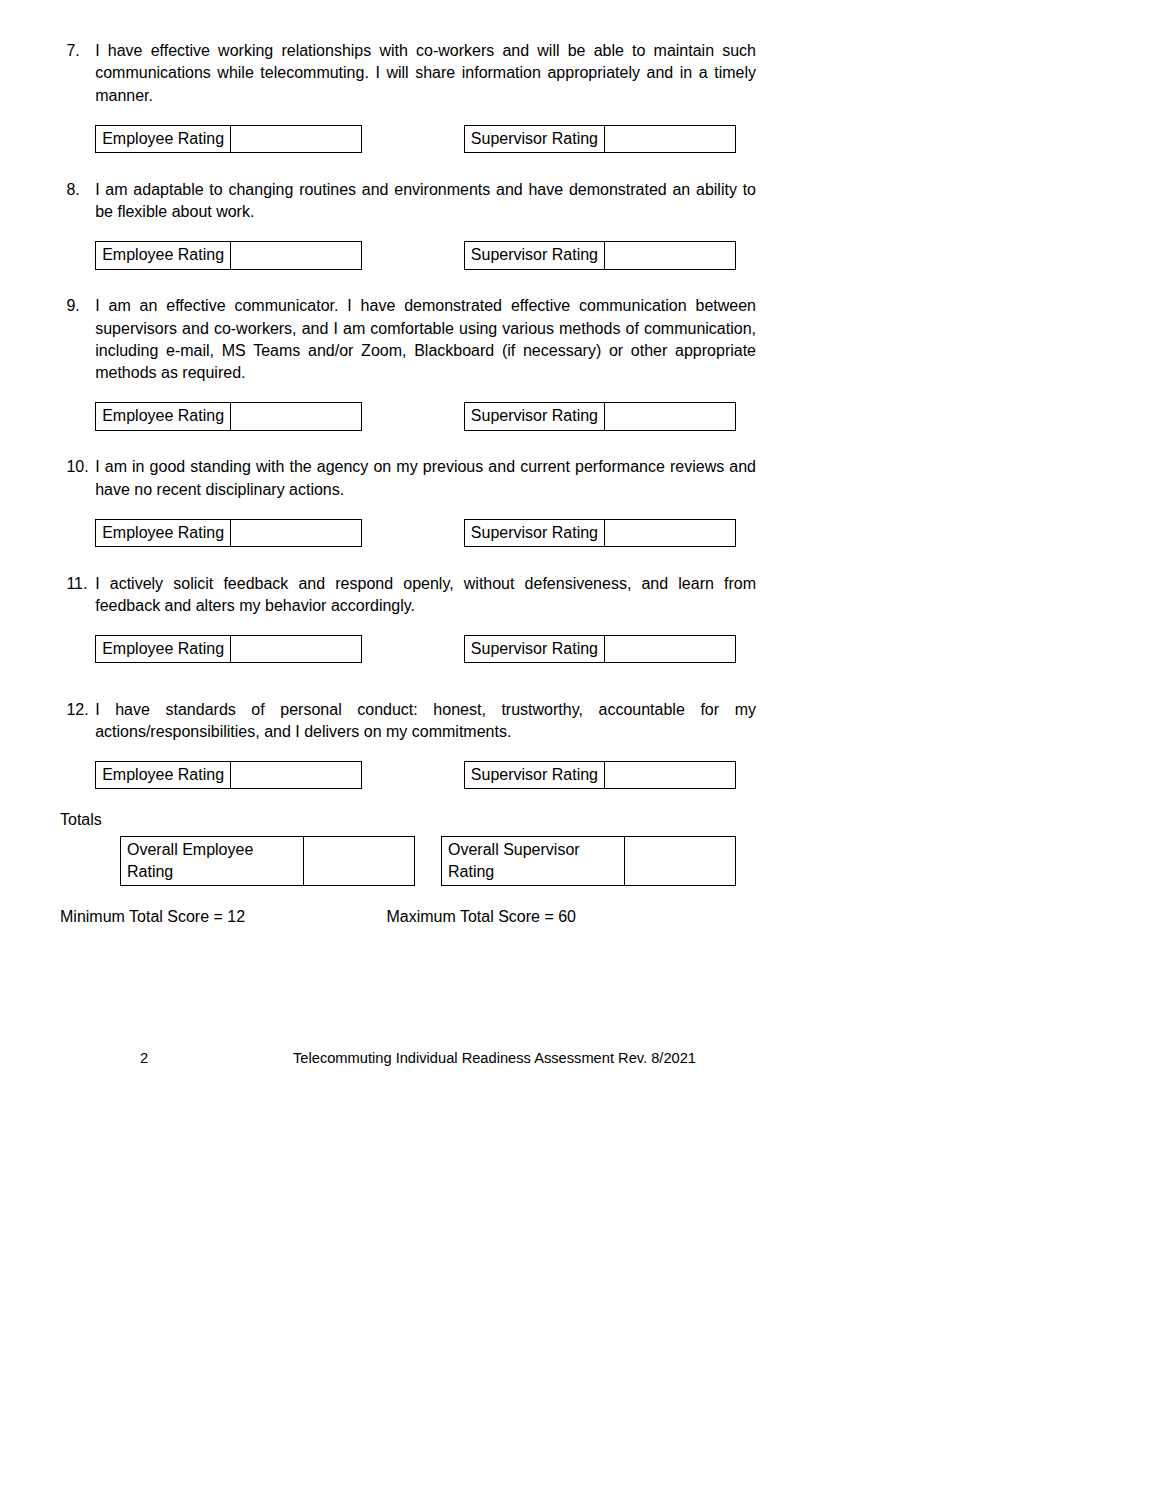I have effective working relationships with co-workers and will be able to maintain such communications while telecommuting. I will share information appropriately and in a timely manner.
Employee Rating
Supervisor Rating
I am adaptable to changing routines and environments and have demonstrated an ability to be flexible about work.
Employee Rating
Supervisor Rating
I am an effective communicator. I have demonstrated effective communication between supervisors and co-workers, and I am comfortable using various methods of communication, including e-mail, MS Teams and/or Zoom, Blackboard (if necessary) or other appropriate methods as required.
Employee Rating
Supervisor Rating
I am in good standing with the agency on my previous and current performance reviews and have no recent disciplinary actions.
Employee Rating
Supervisor Rating
I actively solicit feedback and respond openly, without defensiveness, and learn from feedback and alters my behavior accordingly.
Employee Rating
Supervisor Rating
I have standards of personal conduct: honest, trustworthy, accountable for my actions/responsibilities, and I delivers on my commitments.
Employee Rating
Supervisor Rating
Totals
Overall Employee Rating
Overall Supervisor Rating
Minimum Total Score = 12
Maximum Total Score = 60
2
Telecommuting Individual Readiness Assessment Rev. 8/2021